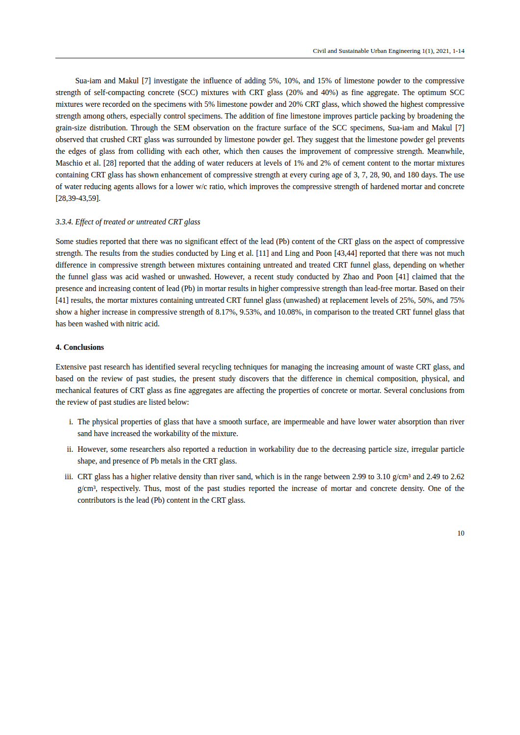Civil and Sustainable Urban Engineering 1(1), 2021, 1-14
Sua-iam and Makul [7] investigate the influence of adding 5%, 10%, and 15% of limestone powder to the compressive strength of self-compacting concrete (SCC) mixtures with CRT glass (20% and 40%) as fine aggregate. The optimum SCC mixtures were recorded on the specimens with 5% limestone powder and 20% CRT glass, which showed the highest compressive strength among others, especially control specimens. The addition of fine limestone improves particle packing by broadening the grain-size distribution. Through the SEM observation on the fracture surface of the SCC specimens, Sua-iam and Makul [7] observed that crushed CRT glass was surrounded by limestone powder gel. They suggest that the limestone powder gel prevents the edges of glass from colliding with each other, which then causes the improvement of compressive strength. Meanwhile, Maschio et al. [28] reported that the adding of water reducers at levels of 1% and 2% of cement content to the mortar mixtures containing CRT glass has shown enhancement of compressive strength at every curing age of 3, 7, 28, 90, and 180 days. The use of water reducing agents allows for a lower w/c ratio, which improves the compressive strength of hardened mortar and concrete [28,39-43,59].
3.3.4. Effect of treated or untreated CRT glass
Some studies reported that there was no significant effect of the lead (Pb) content of the CRT glass on the aspect of compressive strength. The results from the studies conducted by Ling et al. [11] and Ling and Poon [43,44] reported that there was not much difference in compressive strength between mixtures containing untreated and treated CRT funnel glass, depending on whether the funnel glass was acid washed or unwashed. However, a recent study conducted by Zhao and Poon [41] claimed that the presence and increasing content of lead (Pb) in mortar results in higher compressive strength than lead-free mortar. Based on their [41] results, the mortar mixtures containing untreated CRT funnel glass (unwashed) at replacement levels of 25%, 50%, and 75% show a higher increase in compressive strength of 8.17%, 9.53%, and 10.08%, in comparison to the treated CRT funnel glass that has been washed with nitric acid.
4. Conclusions
Extensive past research has identified several recycling techniques for managing the increasing amount of waste CRT glass, and based on the review of past studies, the present study discovers that the difference in chemical composition, physical, and mechanical features of CRT glass as fine aggregates are affecting the properties of concrete or mortar. Several conclusions from the review of past studies are listed below:
The physical properties of glass that have a smooth surface, are impermeable and have lower water absorption than river sand have increased the workability of the mixture.
However, some researchers also reported a reduction in workability due to the decreasing particle size, irregular particle shape, and presence of Pb metals in the CRT glass.
CRT glass has a higher relative density than river sand, which is in the range between 2.99 to 3.10 g/cm³ and 2.49 to 2.62 g/cm³, respectively. Thus, most of the past studies reported the increase of mortar and concrete density. One of the contributors is the lead (Pb) content in the CRT glass.
10